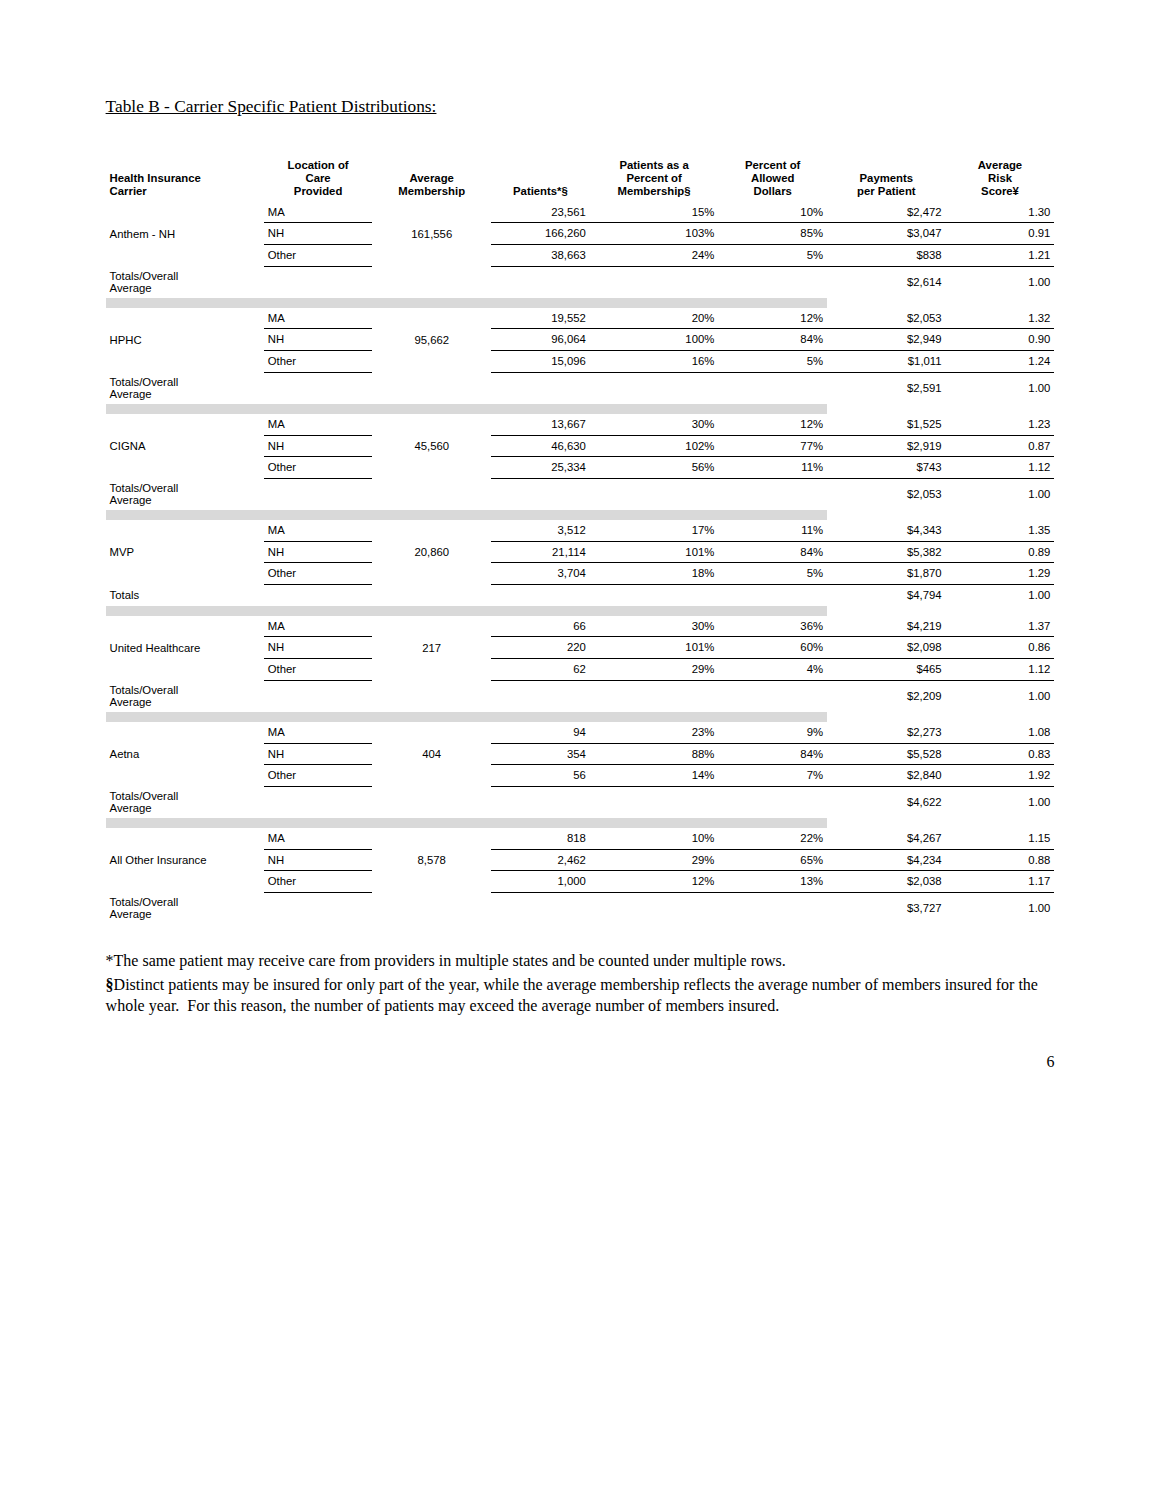Table B - Carrier Specific Patient Distributions:
| Health Insurance Carrier | Location of Care Provided | Average Membership | Patients*§ | Patients as a Percent of Membership§ | Percent of Allowed Dollars | Payments per Patient | Average Risk Score¥ |
| --- | --- | --- | --- | --- | --- | --- | --- |
| Anthem - NH | MA | 161,556 | 23,561 | 15% | 10% | $2,472 | 1.30 |
| NH | 166,260 | 103% | 85% | $3,047 | 0.91 |
| Other | 38,663 | 24% | 5% | $838 | 1.21 |
| Totals/Overall Average | | | | | $2,614 | 1.00 |
| HPHC | MA | 95,662 | 19,552 | 20% | 12% | $2,053 | 1.32 |
| NH | 96,064 | 100% | 84% | $2,949 | 0.90 |
| Other | 15,096 | 16% | 5% | $1,011 | 1.24 |
| Totals/Overall Average | | | | | $2,591 | 1.00 |
| CIGNA | MA | 45,560 | 13,667 | 30% | 12% | $1,525 | 1.23 |
| NH | 46,630 | 102% | 77% | $2,919 | 0.87 |
| Other | 25,334 | 56% | 11% | $743 | 1.12 |
| Totals/Overall Average | | | | | $2,053 | 1.00 |
| MVP | MA | 20,860 | 3,512 | 17% | 11% | $4,343 | 1.35 |
| NH | 21,114 | 101% | 84% | $5,382 | 0.89 |
| Other | 3,704 | 18% | 5% | $1,870 | 1.29 |
| Totals | | | | | $4,794 | 1.00 |
| United Healthcare | MA | 217 | 66 | 30% | 36% | $4,219 | 1.37 |
| NH | 220 | 101% | 60% | $2,098 | 0.86 |
| Other | 62 | 29% | 4% | $465 | 1.12 |
| Totals/Overall Average | | | | | $2,209 | 1.00 |
| Aetna | MA | 404 | 94 | 23% | 9% | $2,273 | 1.08 |
| NH | 354 | 88% | 84% | $5,528 | 0.83 |
| Other | 56 | 14% | 7% | $2,840 | 1.92 |
| Totals/Overall Average | | | | | $4,622 | 1.00 |
| All Other Insurance | MA | 8,578 | 818 | 10% | 22% | $4,267 | 1.15 |
| NH | 2,462 | 29% | 65% | $4,234 | 0.88 |
| Other | 1,000 | 12% | 13% | $2,038 | 1.17 |
| Totals/Overall Average | | | | | $3,727 | 1.00 |
*The same patient may receive care from providers in multiple states and be counted under multiple rows.
§Distinct patients may be insured for only part of the year, while the average membership reflects the average number of members insured for the whole year. For this reason, the number of patients may exceed the average number of members insured.
6